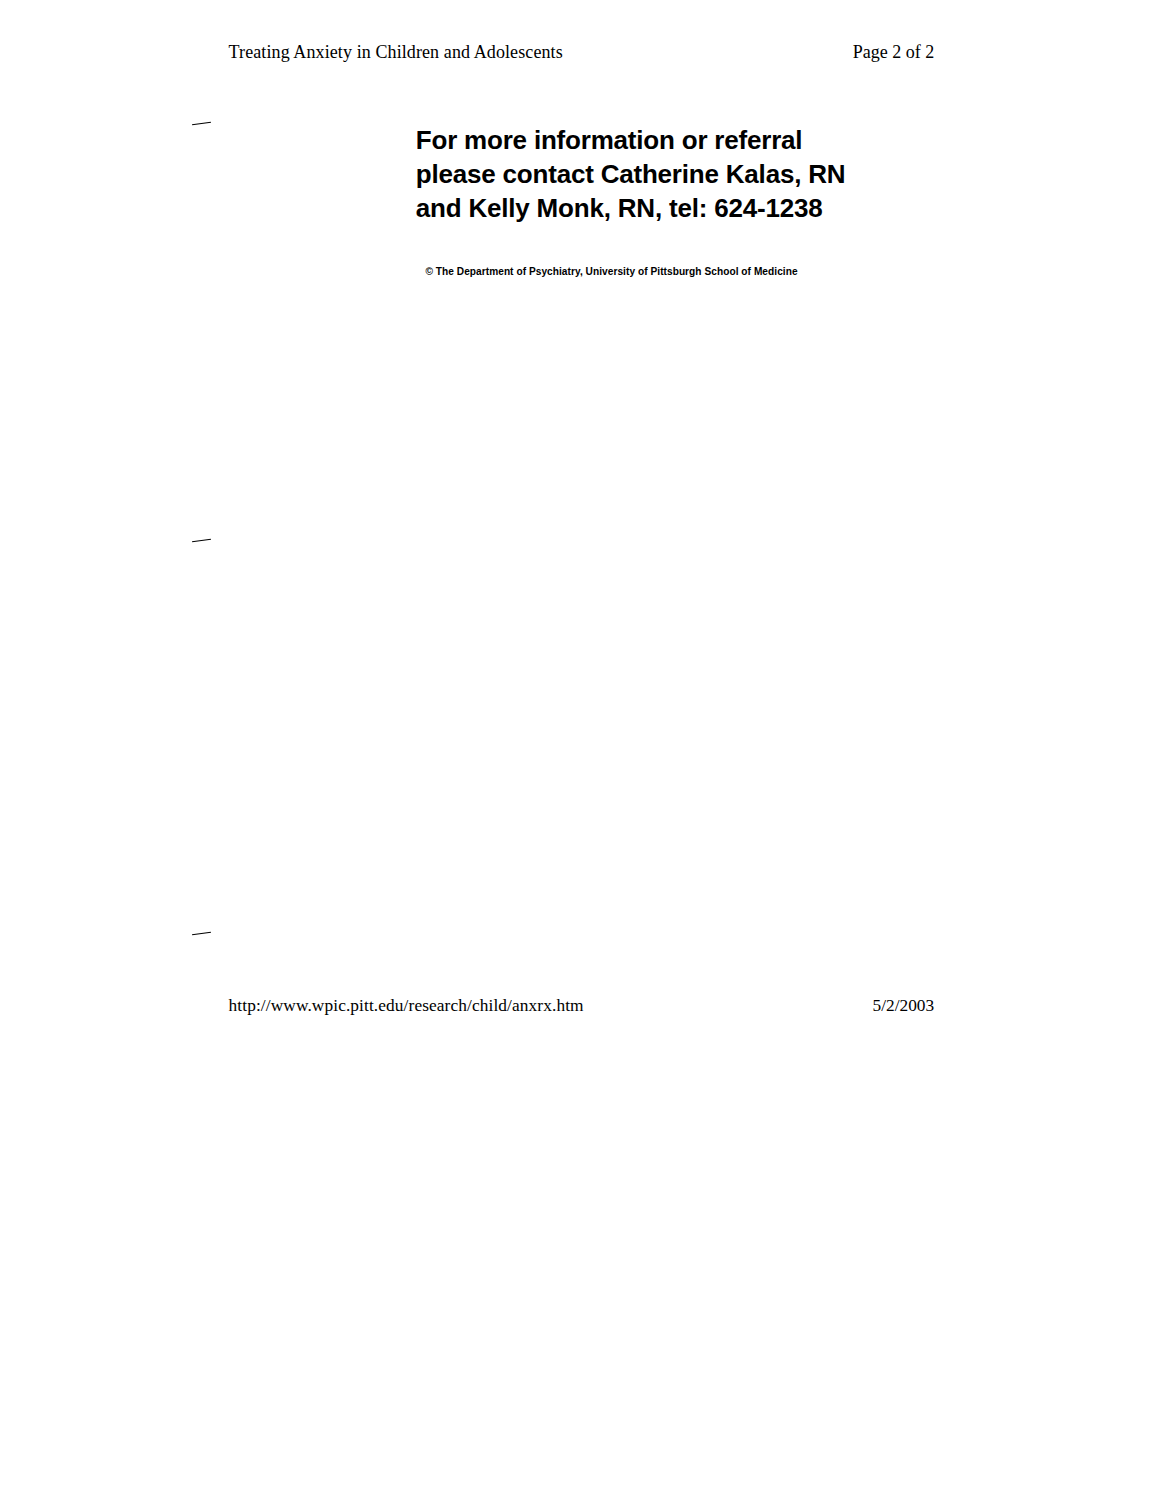Treating Anxiety in Children and Adolescents Page 2 of 2
For more information or referral please contact Catherine Kalas, RN and Kelly Monk, RN, tel: 624-1238
© The Department of Psychiatry, University of Pittsburgh School of Medicine
http://www.wpic.pitt.edu/research/child/anxrx.htm 5/2/2003